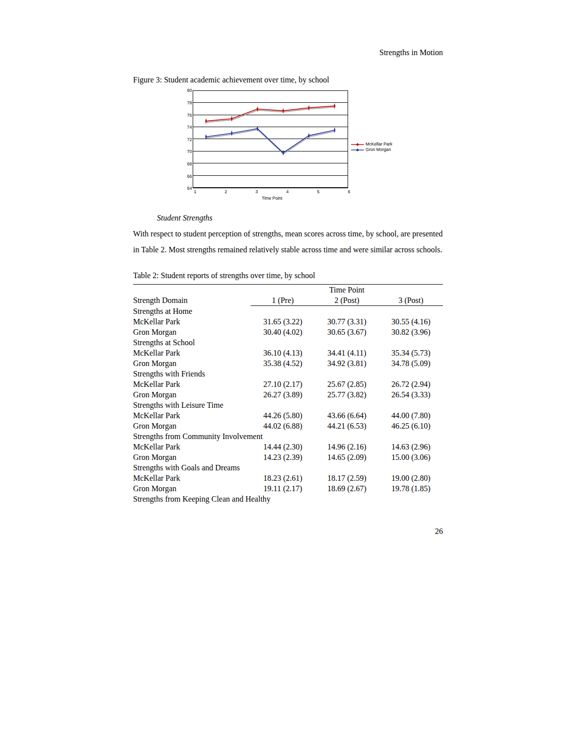Strengths in Motion
Figure 3: Student academic achievement over time, by school
80 78 76 74 72 70 68 66 64
McKellar Park
Gron Morgan
123456
Time Point
Student Strengths
With respect to student perception of strengths, mean scores across time, by school, are presented in Table 2. Most strengths remained relatively stable across time and were similar across schools.
Table 2: Student reports of strengths over time, by school
| Strength Domain | Time Point |
| --- | --- |
| 1 (Pre) | 2 (Post) | 3 (Post) |
| Strengths at Home |
| McKellar Park | 31.65 (3.22) | 30.77 (3.31) | 30.55 (4.16) |
| Gron Morgan | 30.40 (4.02) | 30.65 (3.67) | 30.82 (3.96) |
| Strengths at School |
| McKellar Park | 36.10 (4.13) | 34.41 (4.11) | 35.34 (5.73) |
| Gron Morgan | 35.38 (4.52) | 34.92 (3.81) | 34.78 (5.09) |
| Strengths with Friends |
| McKellar Park | 27.10 (2.17) | 25.67 (2.85) | 26.72 (2.94) |
| Gron Morgan | 26.27 (3.89) | 25.77 (3.82) | 26.54 (3.33) |
| Strengths with Leisure Time |
| McKellar Park | 44.26 (5.80) | 43.66 (6.64) | 44.00 (7.80) |
| Gron Morgan | 44.02 (6.88) | 44.21 (6.53) | 46.25 (6.10) |
| Strengths from Community Involvement |
| McKellar Park | 14.44 (2.30) | 14.96 (2.16) | 14.63 (2.96) |
| Gron Morgan | 14.23 (2.39) | 14.65 (2.09) | 15.00 (3.06) |
| Strengths with Goals and Dreams |
| McKellar Park | 18.23 (2.61) | 18.17 (2.59) | 19.00 (2.80) |
| Gron Morgan | 19.11 (2.17) | 18.69 (2.67) | 19.78 (1.85) |
| Strengths from Keeping Clean and Healthy |
26